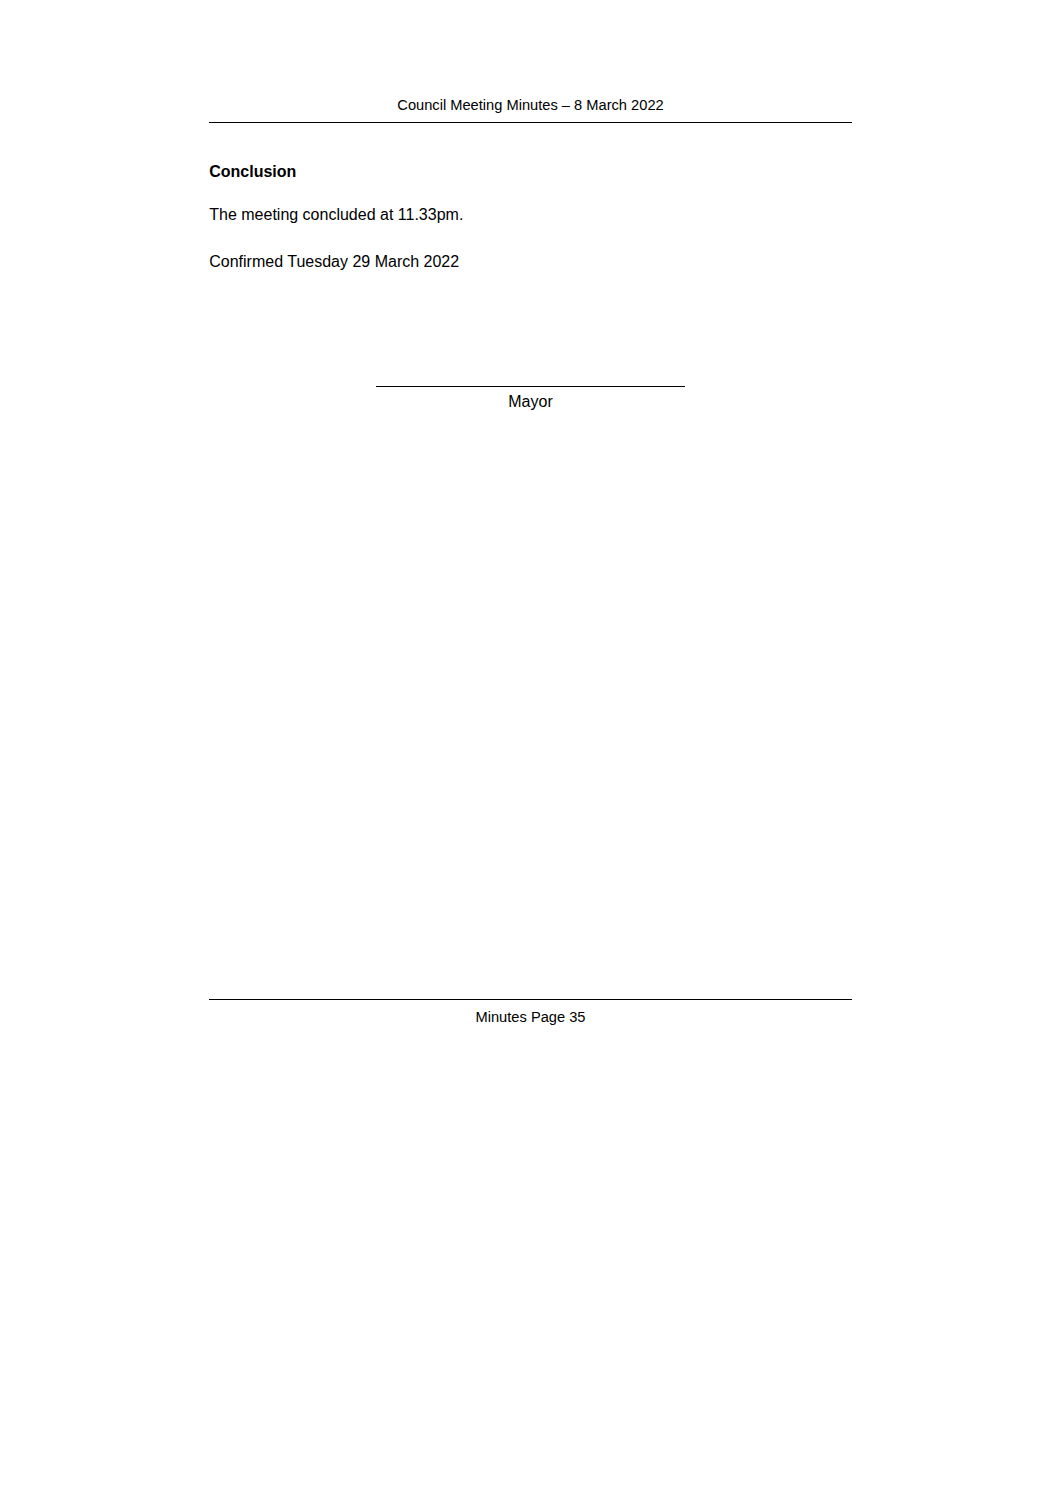Council Meeting Minutes – 8 March 2022
Conclusion
The meeting concluded at 11.33pm.
Confirmed Tuesday 29 March 2022
Mayor
Minutes Page 35